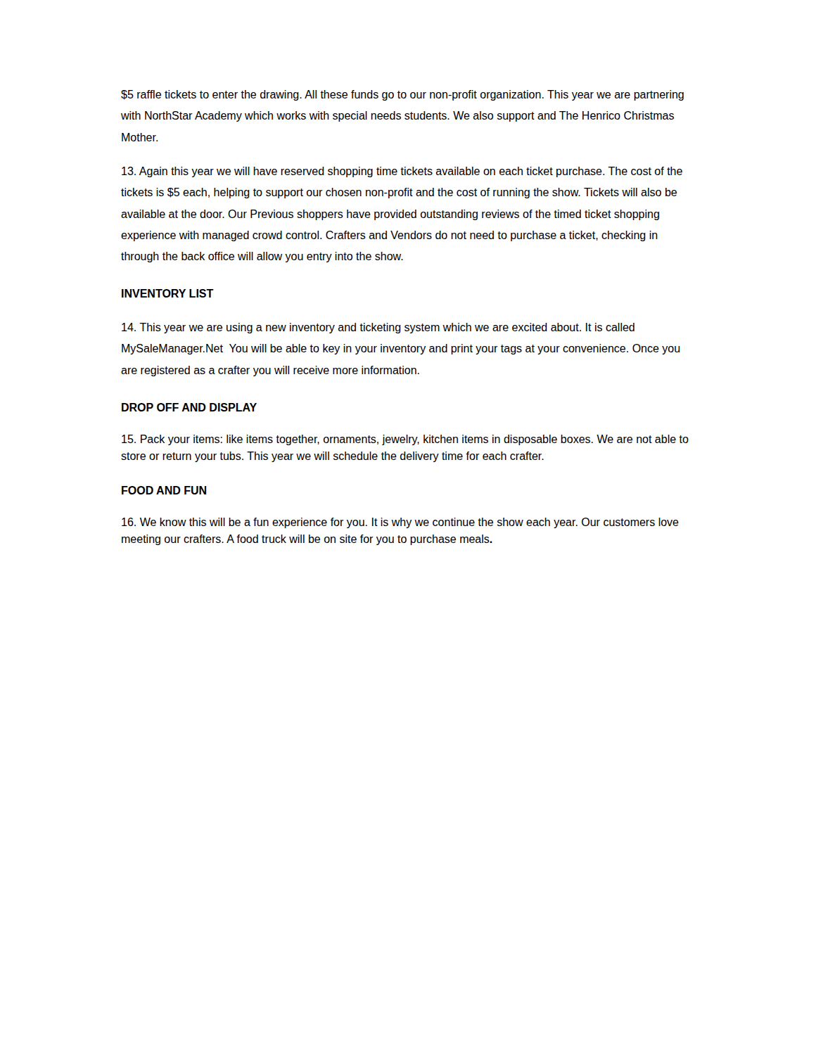$5 raffle tickets to enter the drawing. All these funds go to our non-profit organization. This year we are partnering with NorthStar Academy which works with special needs students. We also support and The Henrico Christmas Mother.
13. Again this year we will have reserved shopping time tickets available on each ticket purchase. The cost of the tickets is $5 each, helping to support our chosen non-profit and the cost of running the show. Tickets will also be available at the door. Our Previous shoppers have provided outstanding reviews of the timed ticket shopping experience with managed crowd control. Crafters and Vendors do not need to purchase a ticket, checking in through the back office will allow you entry into the show.
INVENTORY LIST
14. This year we are using a new inventory and ticketing system which we are excited about. It is called MySaleManager.Net You will be able to key in your inventory and print your tags at your convenience. Once you are registered as a crafter you will receive more information.
DROP OFF AND DISPLAY
15. Pack your items: like items together, ornaments, jewelry, kitchen items in disposable boxes. We are not able to store or return your tubs. This year we will schedule the delivery time for each crafter.
FOOD AND FUN
16. We know this will be a fun experience for you. It is why we continue the show each year. Our customers love meeting our crafters. A food truck will be on site for you to purchase meals.